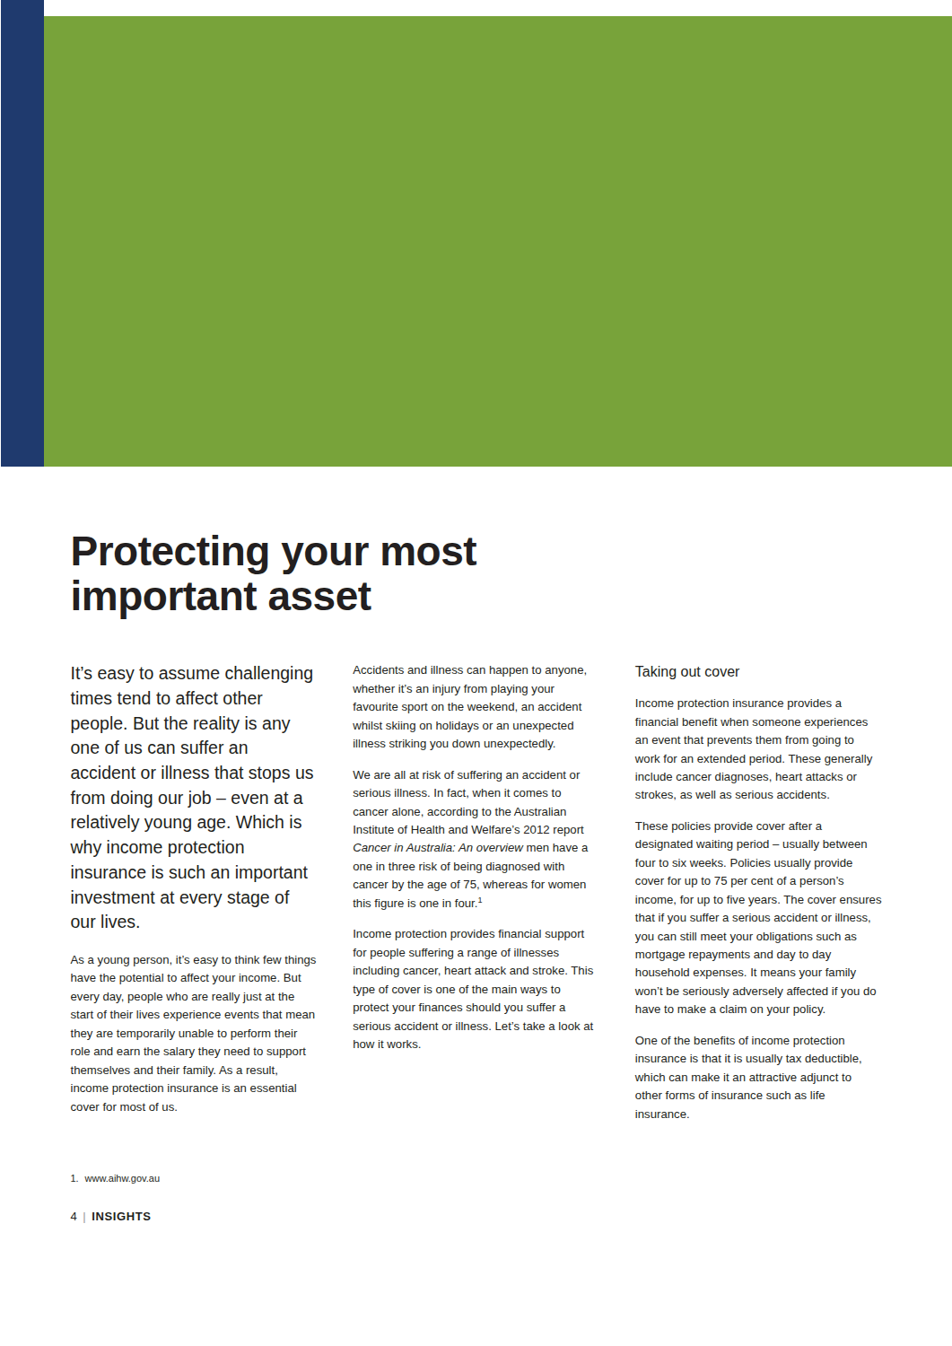Protecting your most
important asset
It’s easy to assume challenging times tend to affect other people. But the reality is any one of us can suffer an accident or illness that stops us from doing our job – even at a relatively young age. Which is why income protection insurance is such an important investment at every stage of our lives.
As a young person, it’s easy to think few things have the potential to affect your income. But every day, people who are really just at the start of their lives experience events that mean they are temporarily unable to perform their role and earn the salary they need to support themselves and their family. As a result, income protection insurance is an essential cover for most of us.
Accidents and illness can happen to anyone, whether it’s an injury from playing your favourite sport on the weekend, an accident whilst skiing on holidays or an unexpected illness striking you down unexpectedly.
We are all at risk of suffering an accident or serious illness. In fact, when it comes to cancer alone, according to the Australian Institute of Health and Welfare’s 2012 report Cancer in Australia: An overview men have a one in three risk of being diagnosed with cancer by the age of 75, whereas for women this figure is one in four.1
Income protection provides financial support for people suffering a range of illnesses including cancer, heart attack and stroke. This type of cover is one of the main ways to protect your finances should you suffer a serious accident or illness. Let’s take a look at how it works.
Taking out cover
Income protection insurance provides a financial benefit when someone experiences an event that prevents them from going to work for an extended period. These generally include cancer diagnoses, heart attacks or strokes, as well as serious accidents.
These policies provide cover after a designated waiting period – usually between four to six weeks. Policies usually provide cover for up to 75 per cent of a person’s income, for up to five years. The cover ensures that if you suffer a serious accident or illness, you can still meet your obligations such as mortgage repayments and day to day household expenses. It means your family won’t be seriously adversely affected if you do have to make a claim on your policy.
One of the benefits of income protection insurance is that it is usually tax deductible, which can make it an attractive adjunct to other forms of insurance such as life insurance.
1. www.aihw.gov.au
4|INSIGHTS